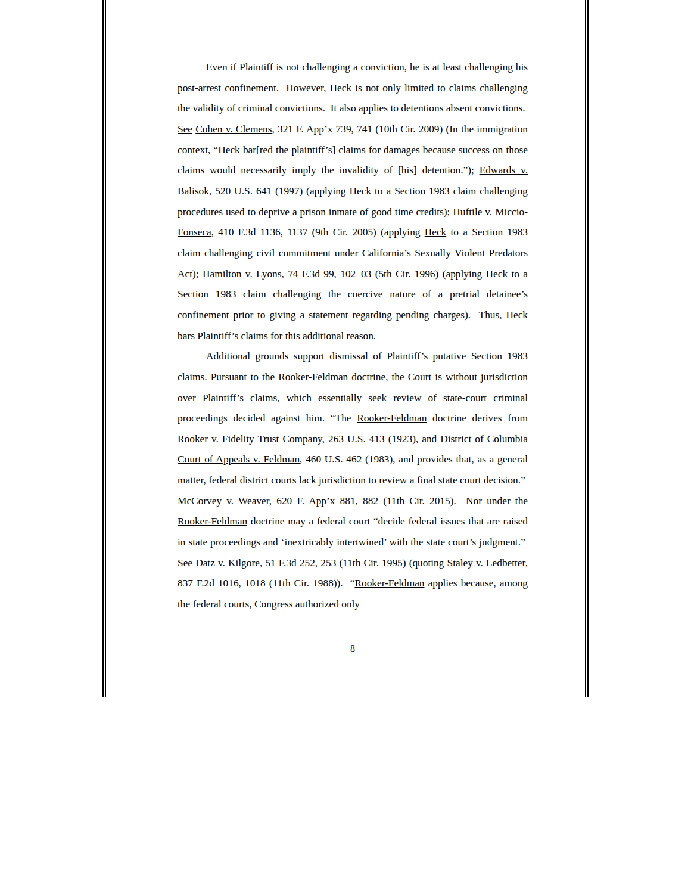Even if Plaintiff is not challenging a conviction, he is at least challenging his post-arrest confinement. However, Heck is not only limited to claims challenging the validity of criminal convictions. It also applies to detentions absent convictions. See Cohen v. Clemens, 321 F. App’x 739, 741 (10th Cir. 2009) (In the immigration context, “Heck bar[red the plaintiff’s] claims for damages because success on those claims would necessarily imply the invalidity of [his] detention.”); Edwards v. Balisok, 520 U.S. 641 (1997) (applying Heck to a Section 1983 claim challenging procedures used to deprive a prison inmate of good time credits); Huftile v. Miccio-Fonseca, 410 F.3d 1136, 1137 (9th Cir. 2005) (applying Heck to a Section 1983 claim challenging civil commitment under California’s Sexually Violent Predators Act); Hamilton v. Lyons, 74 F.3d 99, 102–03 (5th Cir. 1996) (applying Heck to a Section 1983 claim challenging the coercive nature of a pretrial detainee’s confinement prior to giving a statement regarding pending charges). Thus, Heck bars Plaintiff’s claims for this additional reason.
Additional grounds support dismissal of Plaintiff’s putative Section 1983 claims. Pursuant to the Rooker-Feldman doctrine, the Court is without jurisdiction over Plaintiff’s claims, which essentially seek review of state-court criminal proceedings decided against him. “The Rooker-Feldman doctrine derives from Rooker v. Fidelity Trust Company, 263 U.S. 413 (1923), and District of Columbia Court of Appeals v. Feldman, 460 U.S. 462 (1983), and provides that, as a general matter, federal district courts lack jurisdiction to review a final state court decision.” McCorvey v. Weaver, 620 F. App’x 881, 882 (11th Cir. 2015). Nor under the Rooker-Feldman doctrine may a federal court “decide federal issues that are raised in state proceedings and ‘inextricably intertwined’ with the state court’s judgment.” See Datz v. Kilgore, 51 F.3d 252, 253 (11th Cir. 1995) (quoting Staley v. Ledbetter, 837 F.2d 1016, 1018 (11th Cir. 1988)). “Rooker-Feldman applies because, among the federal courts, Congress authorized only
8